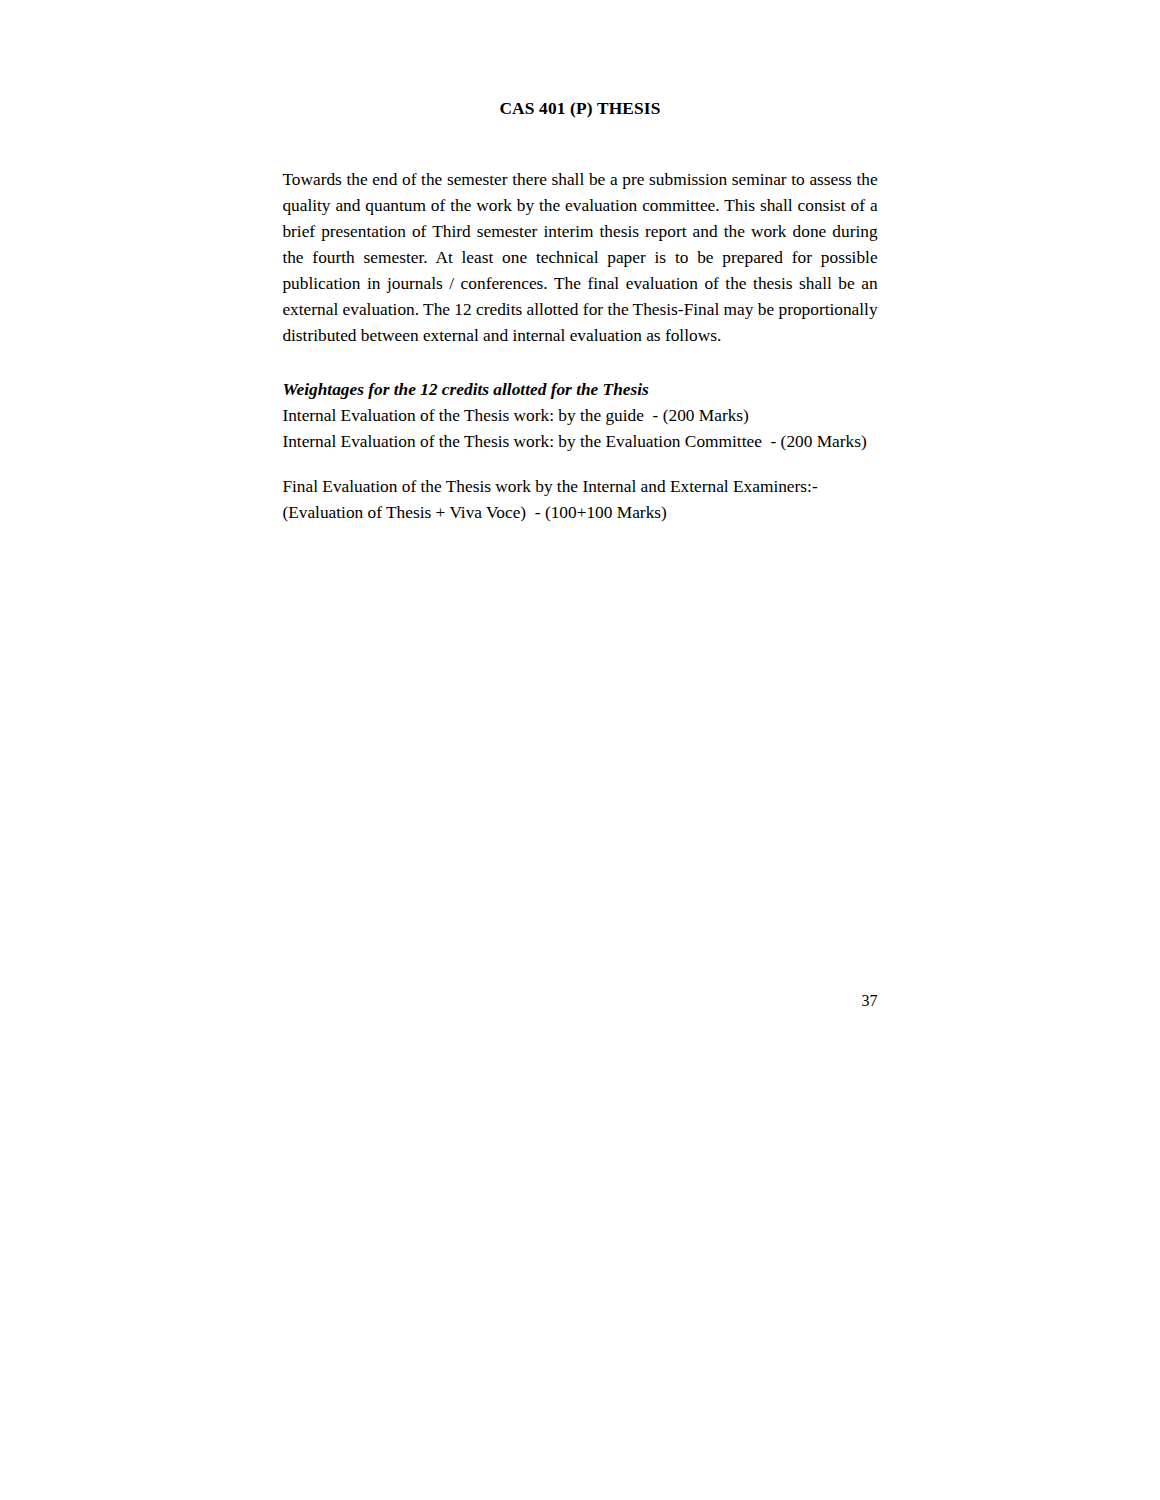CAS 401 (P) THESIS
Towards the end of the semester there shall be a pre submission seminar to assess the quality and quantum of the work by the evaluation committee. This shall consist of a brief presentation of Third semester interim thesis report and the work done during the fourth semester. At least one technical paper is to be prepared for possible publication in journals / conferences. The final evaluation of the thesis shall be an external evaluation. The 12 credits allotted for the Thesis-Final may be proportionally distributed between external and internal evaluation as follows.
Weightages for the 12 credits allotted for the Thesis
Internal Evaluation of the Thesis work: by the guide - (200 Marks)
Internal Evaluation of the Thesis work: by the Evaluation Committee - (200 Marks)
Final Evaluation of the Thesis work by the Internal and External Examiners:-
(Evaluation of Thesis + Viva Voce) - (100+100 Marks)
37